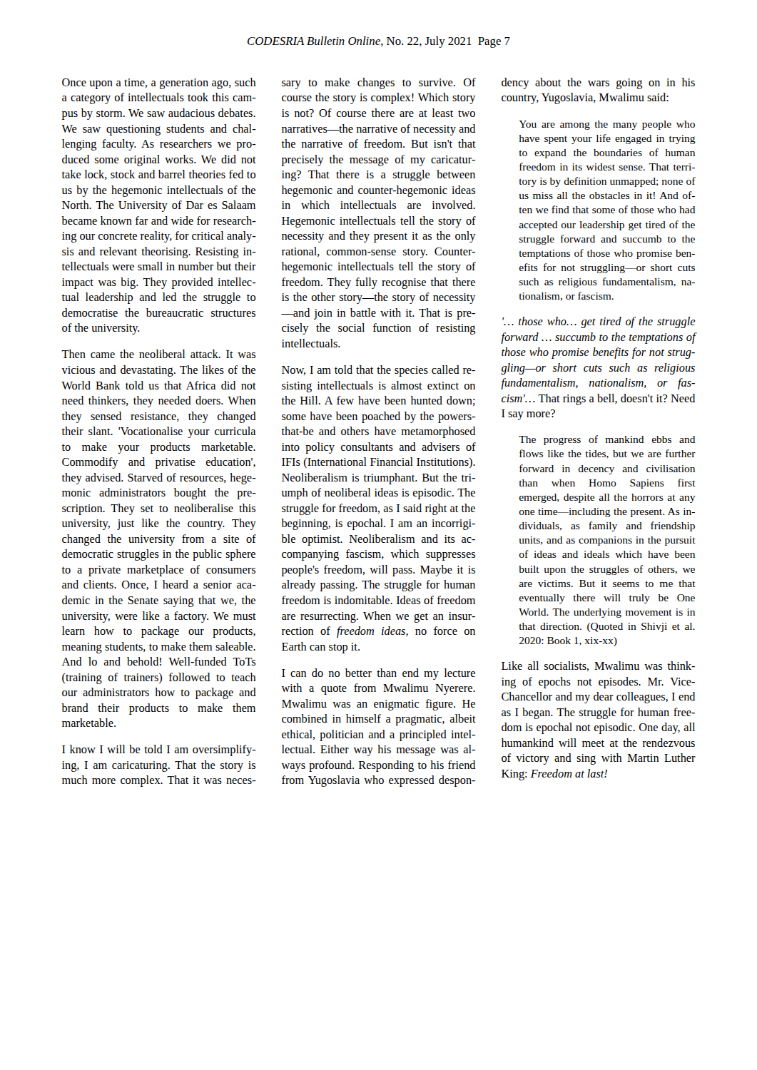CODESRIA Bulletin Online, No. 22, July 2021 Page 7
Once upon a time, a generation ago, such a category of intellectuals took this campus by storm. We saw audacious debates. We saw questioning students and challenging faculty. As researchers we produced some original works. We did not take lock, stock and barrel theories fed to us by the hegemonic intellectuals of the North. The University of Dar es Salaam became known far and wide for researching our concrete reality, for critical analysis and relevant theorising. Resisting intellectuals were small in number but their impact was big. They provided intellectual leadership and led the struggle to democratise the bureaucratic structures of the university.
Then came the neoliberal attack. It was vicious and devastating. The likes of the World Bank told us that Africa did not need thinkers, they needed doers. When they sensed resistance, they changed their slant. 'Vocationalise your curricula to make your products marketable. Commodify and privatise education', they advised. Starved of resources, hegemonic administrators bought the prescription. They set to neoliberalise this university, just like the country. They changed the university from a site of democratic struggles in the public sphere to a private marketplace of consumers and clients. Once, I heard a senior academic in the Senate saying that we, the university, were like a factory. We must learn how to package our products, meaning students, to make them saleable. And lo and behold! Well-funded ToTs (training of trainers) followed to teach our administrators how to package and brand their products to make them marketable.
I know I will be told I am oversimplifying, I am caricaturing. That the story is much more complex. That it was necessary to make changes to survive. Of course the story is complex! Which story is not? Of course there are at least two narratives—the narrative of necessity and the narrative of freedom. But isn't that precisely the message of my caricaturing? That there is a struggle between hegemonic and counter-hegemonic ideas in which intellectuals are involved. Hegemonic intellectuals tell the story of necessity and they present it as the only rational, common-sense story. Counter-hegemonic intellectuals tell the story of freedom. They fully recognise that there is the other story—the story of necessity—and join in battle with it. That is precisely the social function of resisting intellectuals.
Now, I am told that the species called resisting intellectuals is almost extinct on the Hill. A few have been hunted down; some have been poached by the powers-that-be and others have metamorphosed into policy consultants and advisers of IFIs (International Financial Institutions). Neoliberalism is triumphant. But the triumph of neoliberal ideas is episodic. The struggle for freedom, as I said right at the beginning, is epochal. I am an incorrigible optimist. Neoliberalism and its accompanying fascism, which suppresses people's freedom, will pass. Maybe it is already passing. The struggle for human freedom is indomitable. Ideas of freedom are resurrecting. When we get an insurrection of freedom ideas, no force on Earth can stop it.
I can do no better than end my lecture with a quote from Mwalimu Nyerere. Mwalimu was an enigmatic figure. He combined in himself a pragmatic, albeit ethical, politician and a principled intellectual. Either way his message was always profound. Responding to his friend from Yugoslavia who expressed despondency about the wars going on in his country, Yugoslavia, Mwalimu said:
You are among the many people who have spent your life engaged in trying to expand the boundaries of human freedom in its widest sense. That territory is by definition unmapped; none of us miss all the obstacles in it! And often we find that some of those who had accepted our leadership get tired of the struggle forward and succumb to the temptations of those who promise benefits for not struggling—or short cuts such as religious fundamentalism, nationalism, or fascism.
'… those who… get tired of the struggle forward … succumb to the temptations of those who promise benefits for not struggling—or short cuts such as religious fundamentalism, nationalism, or fascism'… That rings a bell, doesn't it? Need I say more?
The progress of mankind ebbs and flows like the tides, but we are further forward in decency and civilisation than when Homo Sapiens first emerged, despite all the horrors at any one time—including the present. As individuals, as family and friendship units, and as companions in the pursuit of ideas and ideals which have been built upon the struggles of others, we are victims. But it seems to me that eventually there will truly be One World. The underlying movement is in that direction. (Quoted in Shivji et al. 2020: Book 1, xix-xx)
Like all socialists, Mwalimu was thinking of epochs not episodes. Mr. Vice-Chancellor and my dear colleagues, I end as I began. The struggle for human freedom is epochal not episodic. One day, all humankind will meet at the rendezvous of victory and sing with Martin Luther King: Freedom at last!